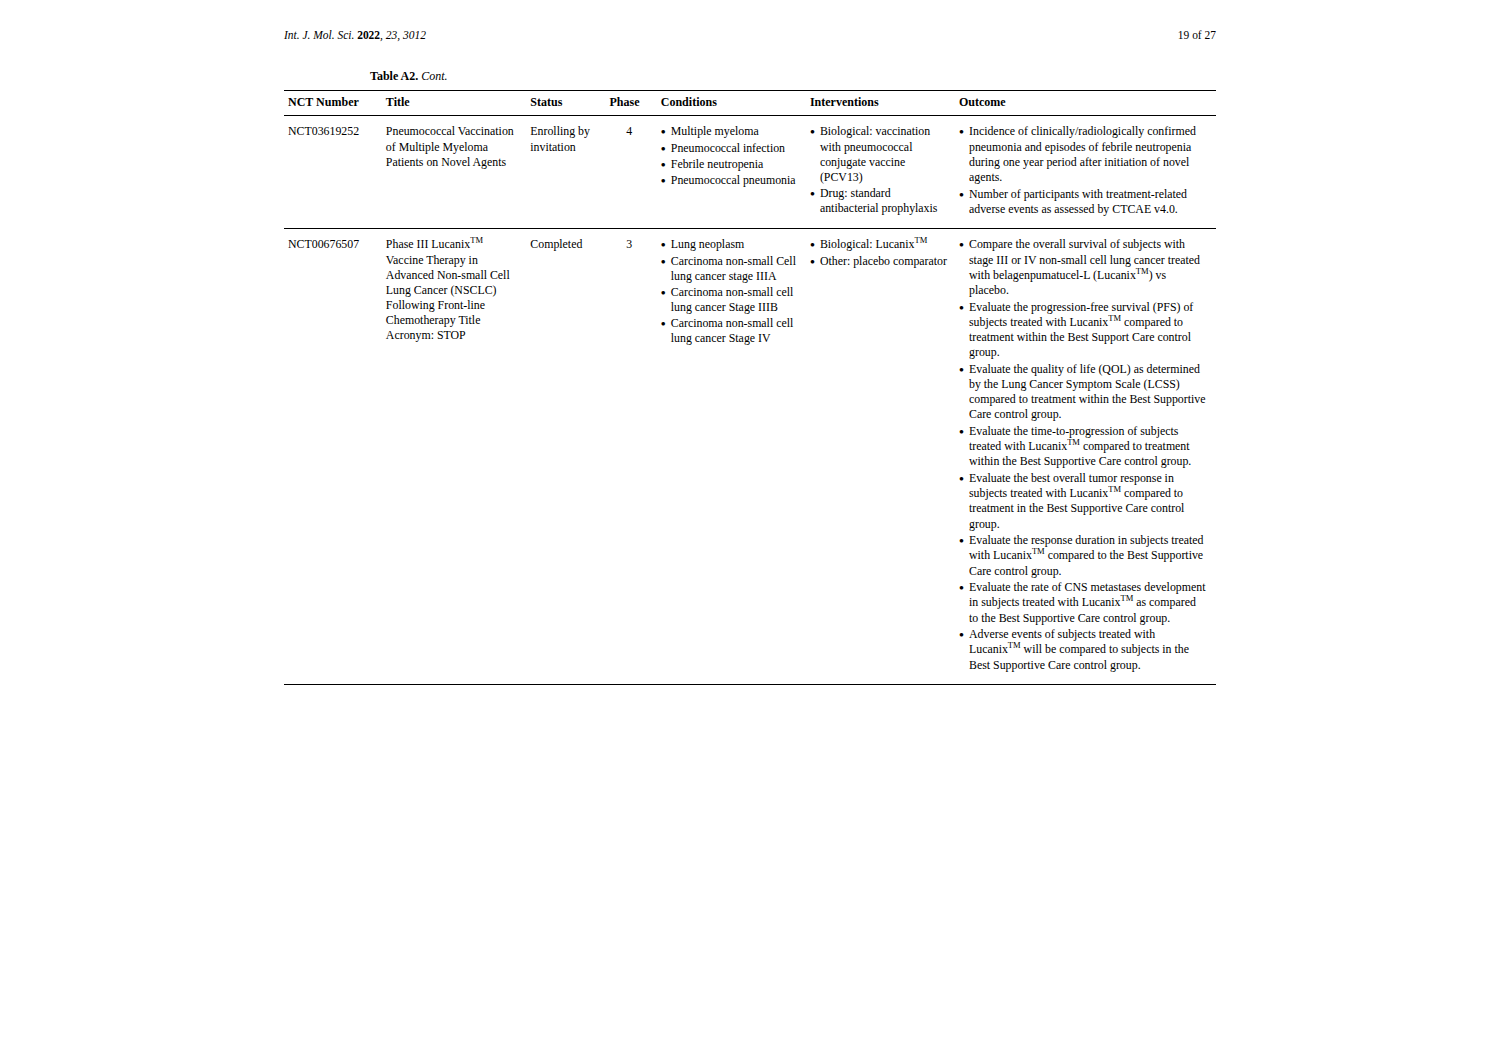Int. J. Mol. Sci. 2022, 23, 3012
19 of 27
Table A2. Cont.
| NCT Number | Title | Status | Phase | Conditions | Interventions | Outcome |
| --- | --- | --- | --- | --- | --- | --- |
| NCT03619252 | Pneumococcal Vaccination of Multiple Myeloma Patients on Novel Agents | Enrolling by invitation | 4 | Multiple myeloma Pneumococcal infection Febrile neutropenia Pneumococcal pneumonia | Biological: vaccination with pneumococcal conjugate vaccine (PCV13) Drug: standard antibacterial prophylaxis | Incidence of clinically/radiologically confirmed pneumonia and episodes of febrile neutropenia during one year period after initiation of novel agents. Number of participants with treatment-related adverse events as assessed by CTCAE v4.0. |
| NCT00676507 | Phase III Lucanix TM Vaccine Therapy in Advanced Non-small Cell Lung Cancer (NSCLC) Following Front-line Chemotherapy Title Acronym: STOP | Completed | 3 | Lung neoplasm Carcinoma non-small Cell lung cancer stage IIIA Carcinoma non-small cell lung cancer Stage IIIB Carcinoma non-small cell lung cancer Stage IV | Biological: Lucanix TM Other: placebo comparator | Compare the overall survival of subjects with stage III or IV non-small cell lung cancer treated with belagenpumatucel-L (Lucanix TM ) vs placebo. Evaluate the progression-free survival (PFS) of subjects treated with Lucanix TM compared to treatment within the Best Support Care control group. Evaluate the quality of life (QOL) as determined by the Lung Cancer Symptom Scale (LCSS) compared to treatment within the Best Supportive Care control group. Evaluate the time-to-progression of subjects treated with Lucanix TM compared to treatment within the Best Supportive Care control group. Evaluate the best overall tumor response in subjects treated with Lucanix TM compared to treatment in the Best Supportive Care control group. Evaluate the response duration in subjects treated with Lucanix TM compared to the Best Supportive Care control group. Evaluate the rate of CNS metastases development in subjects treated with Lucanix TM as compared to the Best Supportive Care control group. Adverse events of subjects treated with Lucanix TM will be compared to subjects in the Best Supportive Care control group. |